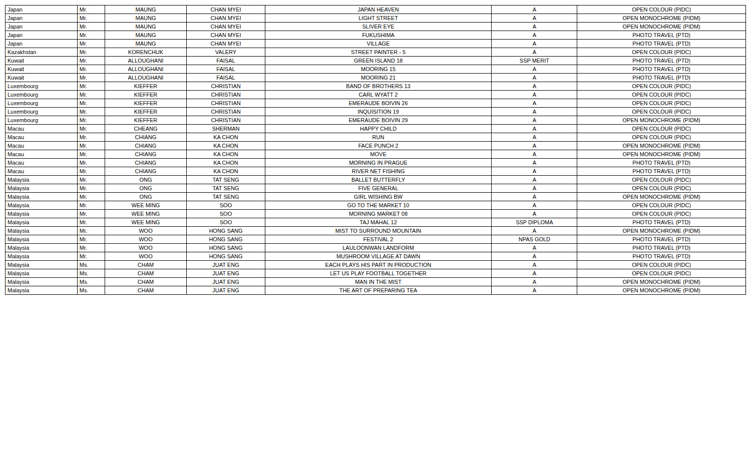| Japan | Mr. | MAUNG | CHAN MYEI | JAPAN HEAVEN | A | OPEN COLOUR (PIDC) |
| Japan | Mr. | MAUNG | CHAN MYEI | LIGHT STREET | A | OPEN MONOCHROME (PIDM) |
| Japan | Mr. | MAUNG | CHAN MYEI | SLIVER EYE | A | OPEN MONOCHROME (PIDM) |
| Japan | Mr. | MAUNG | CHAN MYEI | FUKUSHIMA | A | PHOTO TRAVEL (PTD) |
| Japan | Mr. | MAUNG | CHAN MYEI | VILLAGE | A | PHOTO TRAVEL (PTD) |
| Kazakhstan | Mr. | KORENCHUK | VALERY | STREET PAINTER - 5 | A | OPEN COLOUR (PIDC) |
| Kuwait | Mr. | ALLOUGHANI | FAISAL | GREEN ISLAND 18 | SSP MERIT | PHOTO TRAVEL (PTD) |
| Kuwait | Mr. | ALLOUGHANI | FAISAL | MOORING 15 | A | PHOTO TRAVEL (PTD) |
| Kuwait | Mr. | ALLOUGHANI | FAISAL | MOORING 21 | A | PHOTO TRAVEL (PTD) |
| Luxembourg | Mr. | KIEFFER | CHRISTIAN | BAND OF BROTHERS 13 | A | OPEN COLOUR (PIDC) |
| Luxembourg | Mr. | KIEFFER | CHRISTIAN | CARL WYATT 2 | A | OPEN COLOUR (PIDC) |
| Luxembourg | Mr. | KIEFFER | CHRISTIAN | EMERAUDE BOIVIN 26 | A | OPEN COLOUR (PIDC) |
| Luxembourg | Mr. | KIEFFER | CHRISTIAN | INQUISITION 19 | A | OPEN COLOUR (PIDC) |
| Luxembourg | Mr. | KIEFFER | CHRISTIAN | EMERAUDE BOIVIN 29 | A | OPEN MONOCHROME (PIDM) |
| Macau | Mr. | CHEANG | SHERMAN | HAPPY CHILD | A | OPEN COLOUR (PIDC) |
| Macau | Mr. | CHIANG | KA CHON | RUN | A | OPEN COLOUR (PIDC) |
| Macau | Mr. | CHIANG | KA CHON | FACE PUNCH 2 | A | OPEN MONOCHROME (PIDM) |
| Macau | Mr. | CHIANG | KA CHON | MOVE | A | OPEN MONOCHROME (PIDM) |
| Macau | Mr. | CHIANG | KA CHON | MORNING IN PRAGUE | A | PHOTO TRAVEL (PTD) |
| Macau | Mr. | CHIANG | KA CHON | RIVER NET FISHING | A | PHOTO TRAVEL (PTD) |
| Malaysia | Mr. | ONG | TAT SENG | BALLET BUTTERFLY | A | OPEN COLOUR (PIDC) |
| Malaysia | Mr. | ONG | TAT SENG | FIVE GENERAL | A | OPEN COLOUR (PIDC) |
| Malaysia | Mr. | ONG | TAT SENG | GIRL WISHING BW | A | OPEN MONOCHROME (PIDM) |
| Malaysia | Mr. | WEE MING | SOO | GO TO THE MARKET 10 | A | OPEN COLOUR (PIDC) |
| Malaysia | Mr. | WEE MING | SOO | MORNING MARKET 08 | A | OPEN COLOUR (PIDC) |
| Malaysia | Mr. | WEE MING | SOO | TAJ MAHAL 12 | SSP DIPLOMA | PHOTO TRAVEL (PTD) |
| Malaysia | Mr. | WOO | HONG SANG | MIST TO SURROUND MOUNTAIN | A | OPEN MONOCHROME (PIDM) |
| Malaysia | Mr. | WOO | HONG SANG | FESTIVAL 2 | NPAS GOLD | PHOTO TRAVEL (PTD) |
| Malaysia | Mr. | WOO | HONG SANG | LAULOONWAN LANDFORM | A | PHOTO TRAVEL (PTD) |
| Malaysia | Mr. | WOO | HONG SANG | MUSHROOM VILLAGE AT DAWN | A | PHOTO TRAVEL (PTD) |
| Malaysia | Ms. | CHAM | JUAT ENG | EACH PLAYS HIS PART IN PRODUCTION | A | OPEN COLOUR (PIDC) |
| Malaysia | Ms. | CHAM | JUAT ENG | LET US PLAY FOOTBALL TOGETHER | A | OPEN COLOUR (PIDC) |
| Malaysia | Ms. | CHAM | JUAT ENG | MAN IN THE MIST | A | OPEN MONOCHROME (PIDM) |
| Malaysia | Ms. | CHAM | JUAT ENG | THE ART OF PREPARING TEA | A | OPEN MONOCHROME (PIDM) |